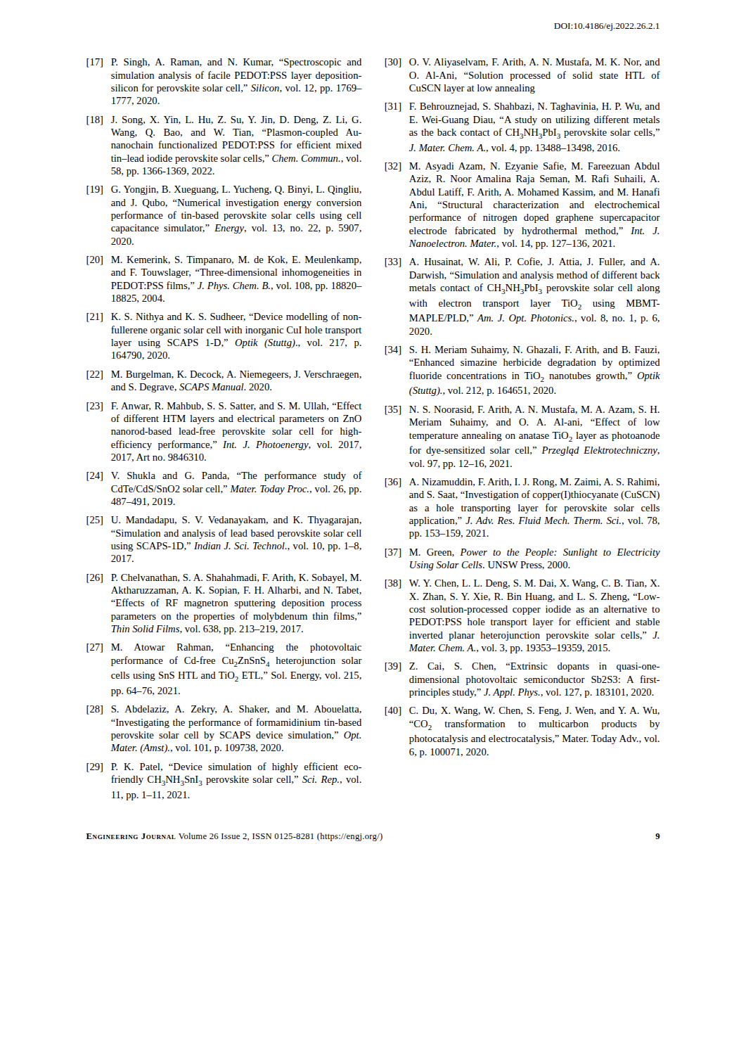DOI:10.4186/ej.2022.26.2.1
[17] P. Singh, A. Raman, and N. Kumar, “Spectroscopic and simulation analysis of facile PEDOT:PSS layer deposition-silicon for perovskite solar cell,” Silicon, vol. 12, pp. 1769–1777, 2020.
[18] J. Song, X. Yin, L. Hu, Z. Su, Y. Jin, D. Deng, Z. Li, G. Wang, Q. Bao, and W. Tian, “Plasmon-coupled Au-nanochain functionalized PEDOT:PSS for efficient mixed tin–lead iodide perovskite solar cells,” Chem. Commun., vol. 58, pp. 1366-1369, 2022.
[19] G. Yongjin, B. Xueguang, L. Yucheng, Q. Binyi, L. Qingliu, and J. Qubo, “Numerical investigation energy conversion performance of tin-based perovskite solar cells using cell capacitance simulator,” Energy, vol. 13, no. 22, p. 5907, 2020.
[20] M. Kemerink, S. Timpanaro, M. de Kok, E. Meulenkamp, and F. Touwslager, “Three-dimensional inhomogeneities in PEDOT:PSS films,” J. Phys. Chem. B., vol. 108, pp. 18820–18825, 2004.
[21] K. S. Nithya and K. S. Sudheer, “Device modelling of non-fullerene organic solar cell with inorganic CuI hole transport layer using SCAPS 1-D,” Optik (Stuttg)., vol. 217, p. 164790, 2020.
[22] M. Burgelman, K. Decock, A. Niemegeers, J. Verschraegen, and S. Degrave, SCAPS Manual. 2020.
[23] F. Anwar, R. Mahbub, S. S. Satter, and S. M. Ullah, “Effect of different HTM layers and electrical parameters on ZnO nanorod-based lead-free perovskite solar cell for high-efficiency performance,” Int. J. Photoenergy, vol. 2017, 2017, Art no. 9846310.
[24] V. Shukla and G. Panda, “The performance study of CdTe/CdS/SnO2 solar cell,” Mater. Today Proc., vol. 26, pp. 487–491, 2019.
[25] U. Mandadapu, S. V. Vedanayakam, and K. Thyagarajan, “Simulation and analysis of lead based perovskite solar cell using SCAPS-1D,” Indian J. Sci. Technol., vol. 10, pp. 1–8, 2017.
[26] P. Chelvanathan, S. A. Shahahmadi, F. Arith, K. Sobayel, M. Aktharuzzaman, A. K. Sopian, F. H. Alharbi, and N. Tabet, “Effects of RF magnetron sputtering deposition process parameters on the properties of molybdenum thin films,” Thin Solid Films, vol. 638, pp. 213–219, 2017.
[27] M. Atowar Rahman, “Enhancing the photovoltaic performance of Cd-free Cu2ZnSnS4 heterojunction solar cells using SnS HTL and TiO2 ETL,” Sol. Energy, vol. 215, pp. 64–76, 2021.
[28] S. Abdelaziz, A. Zekry, A. Shaker, and M. Abouelatta, “Investigating the performance of formamidinium tin-based perovskite solar cell by SCAPS device simulation,” Opt. Mater. (Amst)., vol. 101, p. 109738, 2020.
[29] P. K. Patel, “Device simulation of highly efficient eco-friendly CH3NH3SnI3 perovskite solar cell,” Sci. Rep., vol. 11, pp. 1–11, 2021.
[30] O. V. Aliyaselvam, F. Arith, A. N. Mustafa, M. K. Nor, and O. Al-Ani, “Solution processed of solid state HTL of CuSCN layer at low annealing
[31] F. Behrouznejad, S. Shahbazi, N. Taghavinia, H. P. Wu, and E. Wei-Guang Diau, “A study on utilizing different metals as the back contact of CH3NH3PbI3 perovskite solar cells,” J. Mater. Chem. A., vol. 4, pp. 13488–13498, 2016.
[32] M. Asyadi Azam, N. Ezyanie Safie, M. Fareezuan Abdul Aziz, R. Noor Amalina Raja Seman, M. Rafi Suhaili, A. Abdul Latiff, F. Arith, A. Mohamed Kassim, and M. Hanafi Ani, “Structural characterization and electrochemical performance of nitrogen doped graphene supercapacitor electrode fabricated by hydrothermal method,” Int. J. Nanoelectron. Mater., vol. 14, pp. 127–136, 2021.
[33] A. Husainat, W. Ali, P. Cofie, J. Attia, J. Fuller, and A. Darwish, “Simulation and analysis method of different back metals contact of CH3NH3PbI3 perovskite solar cell along with electron transport layer TiO2 using MBMT-MAPLE/PLD,” Am. J. Opt. Photonics., vol. 8, no. 1, p. 6, 2020.
[34] S. H. Meriam Suhaimy, N. Ghazali, F. Arith, and B. Fauzi, “Enhanced simazine herbicide degradation by optimized fluoride concentrations in TiO2 nanotubes growth,” Optik (Stuttg)., vol. 212, p. 164651, 2020.
[35] N. S. Noorasid, F. Arith, A. N. Mustafa, M. A. Azam, S. H. Meriam Suhaimy, and O. A. Al-ani, “Effect of low temperature annealing on anatase TiO2 layer as photoanode for dye-sensitized solar cell,” Przegląd Elektrotechniczny, vol. 97, pp. 12–16, 2021.
[36] A. Nizamuddin, F. Arith, I. J. Rong, M. Zaimi, A. S. Rahimi, and S. Saat, “Investigation of copper(I)thiocyanate (CuSCN) as a hole transporting layer for perovskite solar cells application,” J. Adv. Res. Fluid Mech. Therm. Sci., vol. 78, pp. 153–159, 2021.
[37] M. Green, Power to the People: Sunlight to Electricity Using Solar Cells. UNSW Press, 2000.
[38] W. Y. Chen, L. L. Deng, S. M. Dai, X. Wang, C. B. Tian, X. X. Zhan, S. Y. Xie, R. Bin Huang, and L. S. Zheng, “Low-cost solution-processed copper iodide as an alternative to PEDOT:PSS hole transport layer for efficient and stable inverted planar heterojunction perovskite solar cells,” J. Mater. Chem. A., vol. 3, pp. 19353–19359, 2015.
[39] Z. Cai, S. Chen, “Extrinsic dopants in quasi-one-dimensional photovoltaic semiconductor Sb2S3: A first-principles study,” J. Appl. Phys., vol. 127, p. 183101, 2020.
[40] C. Du, X. Wang, W. Chen, S. Feng, J. Wen, and Y. A. Wu, “CO2 transformation to multicarbon products by photocatalysis and electrocatalysis,” Mater. Today Adv., vol. 6, p. 100071, 2020.
Engineering Journal Volume 26 Issue 2, ISSN 0125-8281 (https://engj.org/)
9